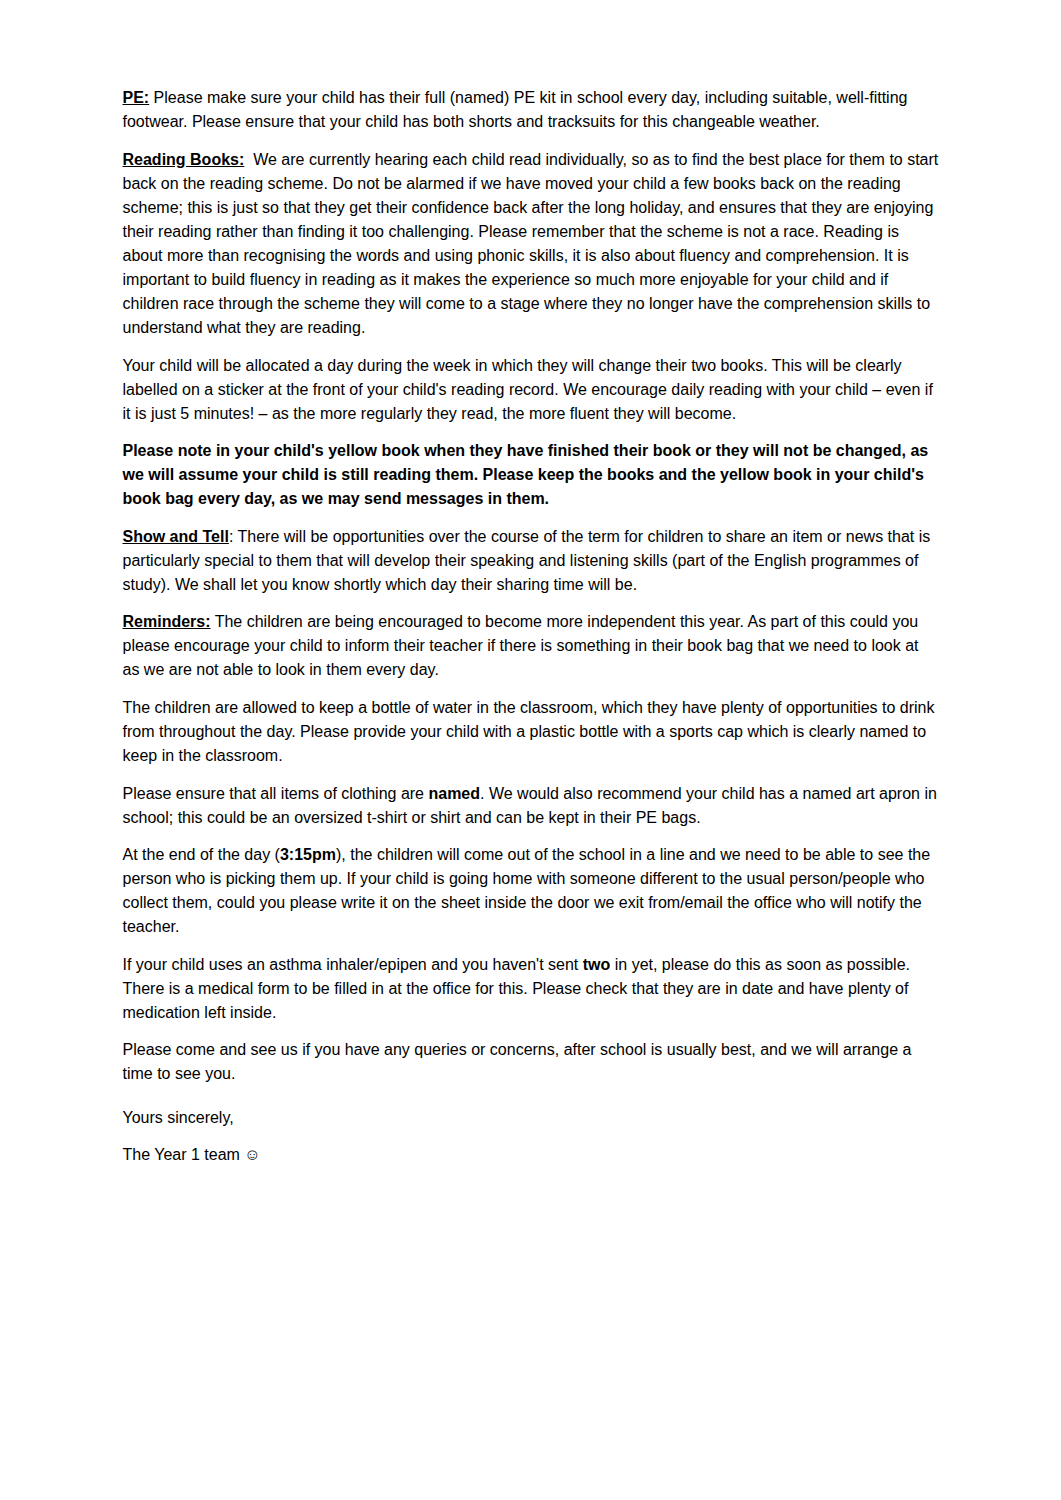PE: Please make sure your child has their full (named) PE kit in school every day, including suitable, well-fitting footwear. Please ensure that your child has both shorts and tracksuits for this changeable weather.
Reading Books: We are currently hearing each child read individually, so as to find the best place for them to start back on the reading scheme. Do not be alarmed if we have moved your child a few books back on the reading scheme; this is just so that they get their confidence back after the long holiday, and ensures that they are enjoying their reading rather than finding it too challenging. Please remember that the scheme is not a race. Reading is about more than recognising the words and using phonic skills, it is also about fluency and comprehension. It is important to build fluency in reading as it makes the experience so much more enjoyable for your child and if children race through the scheme they will come to a stage where they no longer have the comprehension skills to understand what they are reading.
Your child will be allocated a day during the week in which they will change their two books. This will be clearly labelled on a sticker at the front of your child's reading record. We encourage daily reading with your child – even if it is just 5 minutes! – as the more regularly they read, the more fluent they will become.
Please note in your child's yellow book when they have finished their book or they will not be changed, as we will assume your child is still reading them. Please keep the books and the yellow book in your child's book bag every day, as we may send messages in them.
Show and Tell: There will be opportunities over the course of the term for children to share an item or news that is particularly special to them that will develop their speaking and listening skills (part of the English programmes of study). We shall let you know shortly which day their sharing time will be.
Reminders: The children are being encouraged to become more independent this year. As part of this could you please encourage your child to inform their teacher if there is something in their book bag that we need to look at as we are not able to look in them every day.
The children are allowed to keep a bottle of water in the classroom, which they have plenty of opportunities to drink from throughout the day. Please provide your child with a plastic bottle with a sports cap which is clearly named to keep in the classroom.
Please ensure that all items of clothing are named. We would also recommend your child has a named art apron in school; this could be an oversized t-shirt or shirt and can be kept in their PE bags.
At the end of the day (3:15pm), the children will come out of the school in a line and we need to be able to see the person who is picking them up. If your child is going home with someone different to the usual person/people who collect them, could you please write it on the sheet inside the door we exit from/email the office who will notify the teacher.
If your child uses an asthma inhaler/epipen and you haven't sent two in yet, please do this as soon as possible. There is a medical form to be filled in at the office for this. Please check that they are in date and have plenty of medication left inside.
Please come and see us if you have any queries or concerns, after school is usually best, and we will arrange a time to see you.
Yours sincerely,
The Year 1 team ☺